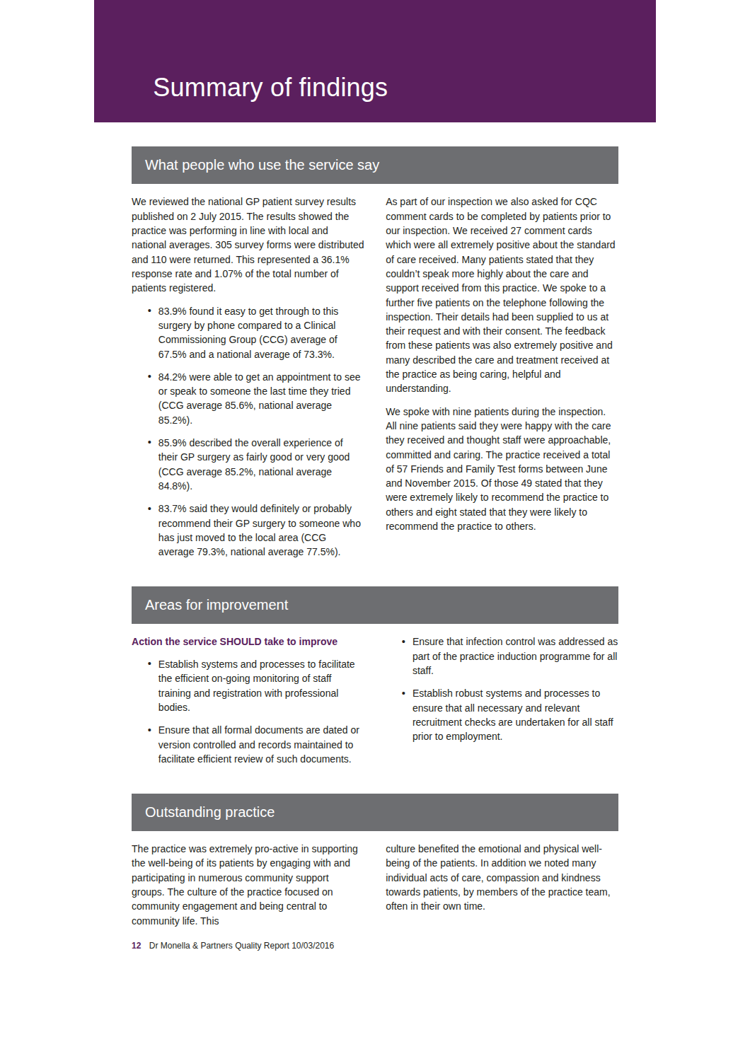Summary of findings
What people who use the service say
We reviewed the national GP patient survey results published on 2 July 2015. The results showed the practice was performing in line with local and national averages. 305 survey forms were distributed and 110 were returned. This represented a 36.1% response rate and 1.07% of the total number of patients registered.
83.9% found it easy to get through to this surgery by phone compared to a Clinical Commissioning Group (CCG) average of 67.5% and a national average of 73.3%.
84.2% were able to get an appointment to see or speak to someone the last time they tried (CCG average 85.6%, national average 85.2%).
85.9% described the overall experience of their GP surgery as fairly good or very good (CCG average 85.2%, national average 84.8%).
83.7% said they would definitely or probably recommend their GP surgery to someone who has just moved to the local area (CCG average 79.3%, national average 77.5%).
As part of our inspection we also asked for CQC comment cards to be completed by patients prior to our inspection. We received 27 comment cards which were all extremely positive about the standard of care received. Many patients stated that they couldn’t speak more highly about the care and support received from this practice. We spoke to a further five patients on the telephone following the inspection. Their details had been supplied to us at their request and with their consent. The feedback from these patients was also extremely positive and many described the care and treatment received at the practice as being caring, helpful and understanding.
We spoke with nine patients during the inspection. All nine patients said they were happy with the care they received and thought staff were approachable, committed and caring. The practice received a total of 57 Friends and Family Test forms between June and November 2015. Of those 49 stated that they were extremely likely to recommend the practice to others and eight stated that they were likely to recommend the practice to others.
Areas for improvement
Action the service SHOULD take to improve
Establish systems and processes to facilitate the efficient on-going monitoring of staff training and registration with professional bodies.
Ensure that all formal documents are dated or version controlled and records maintained to facilitate efficient review of such documents.
Ensure that infection control was addressed as part of the practice induction programme for all staff.
Establish robust systems and processes to ensure that all necessary and relevant recruitment checks are undertaken for all staff prior to employment.
Outstanding practice
The practice was extremely pro-active in supporting the well-being of its patients by engaging with and participating in numerous community support groups. The culture of the practice focused on community engagement and being central to community life. This
culture benefited the emotional and physical well-being of the patients. In addition we noted many individual acts of care, compassion and kindness towards patients, by members of the practice team, often in their own time.
12 Dr Monella & Partners Quality Report 10/03/2016